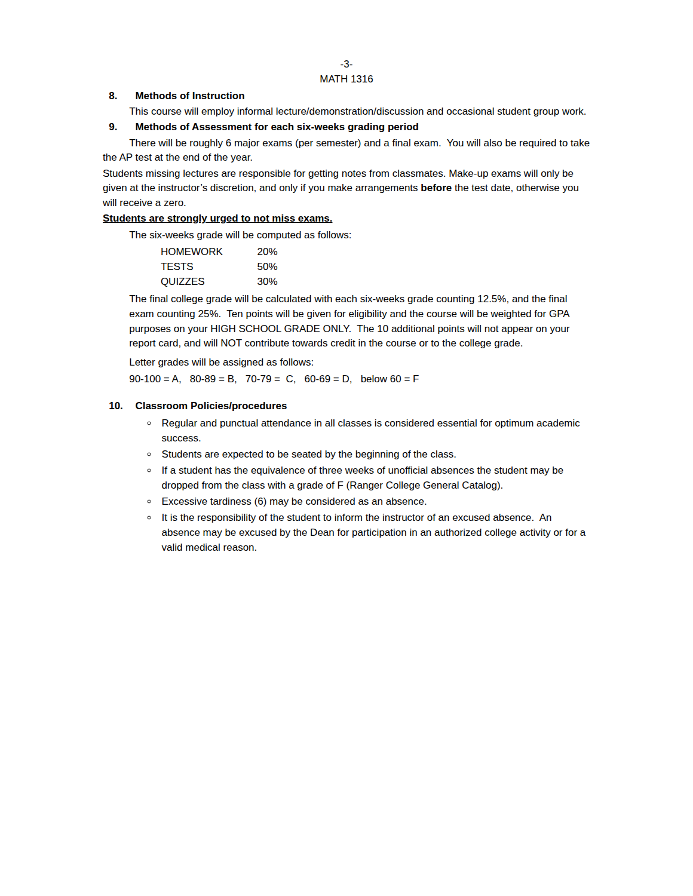-3-
MATH 1316
Methods of Instruction
This course will employ informal lecture/demonstration/discussion and occasional student group work.
Methods of Assessment for each six-weeks grading period
There will be roughly 6 major exams (per semester) and a final exam. You will also be required to take the AP test at the end of the year.
Students missing lectures are responsible for getting notes from classmates. Make-up exams will only be given at the instructor’s discretion, and only if you make arrangements before the test date, otherwise you will receive a zero.
Students are strongly urged to not miss exams.
The six-weeks grade will be computed as follows:
| HOMEWORK | 20% |
| TESTS | 50% |
| QUIZZES | 30% |
The final college grade will be calculated with each six-weeks grade counting 12.5%, and the final exam counting 25%. Ten points will be given for eligibility and the course will be weighted for GPA purposes on your HIGH SCHOOL GRADE ONLY. The 10 additional points will not appear on your report card, and will NOT contribute towards credit in the course or to the college grade.
Letter grades will be assigned as follows:
90-100 = A, 80-89 = B, 70-79 = C, 60-69 = D, below 60 = F
Classroom Policies/procedures
Regular and punctual attendance in all classes is considered essential for optimum academic success.
Students are expected to be seated by the beginning of the class.
If a student has the equivalence of three weeks of unofficial absences the student may be dropped from the class with a grade of F (Ranger College General Catalog).
Excessive tardiness (6) may be considered as an absence.
It is the responsibility of the student to inform the instructor of an excused absence. An absence may be excused by the Dean for participation in an authorized college activity or for a valid medical reason.